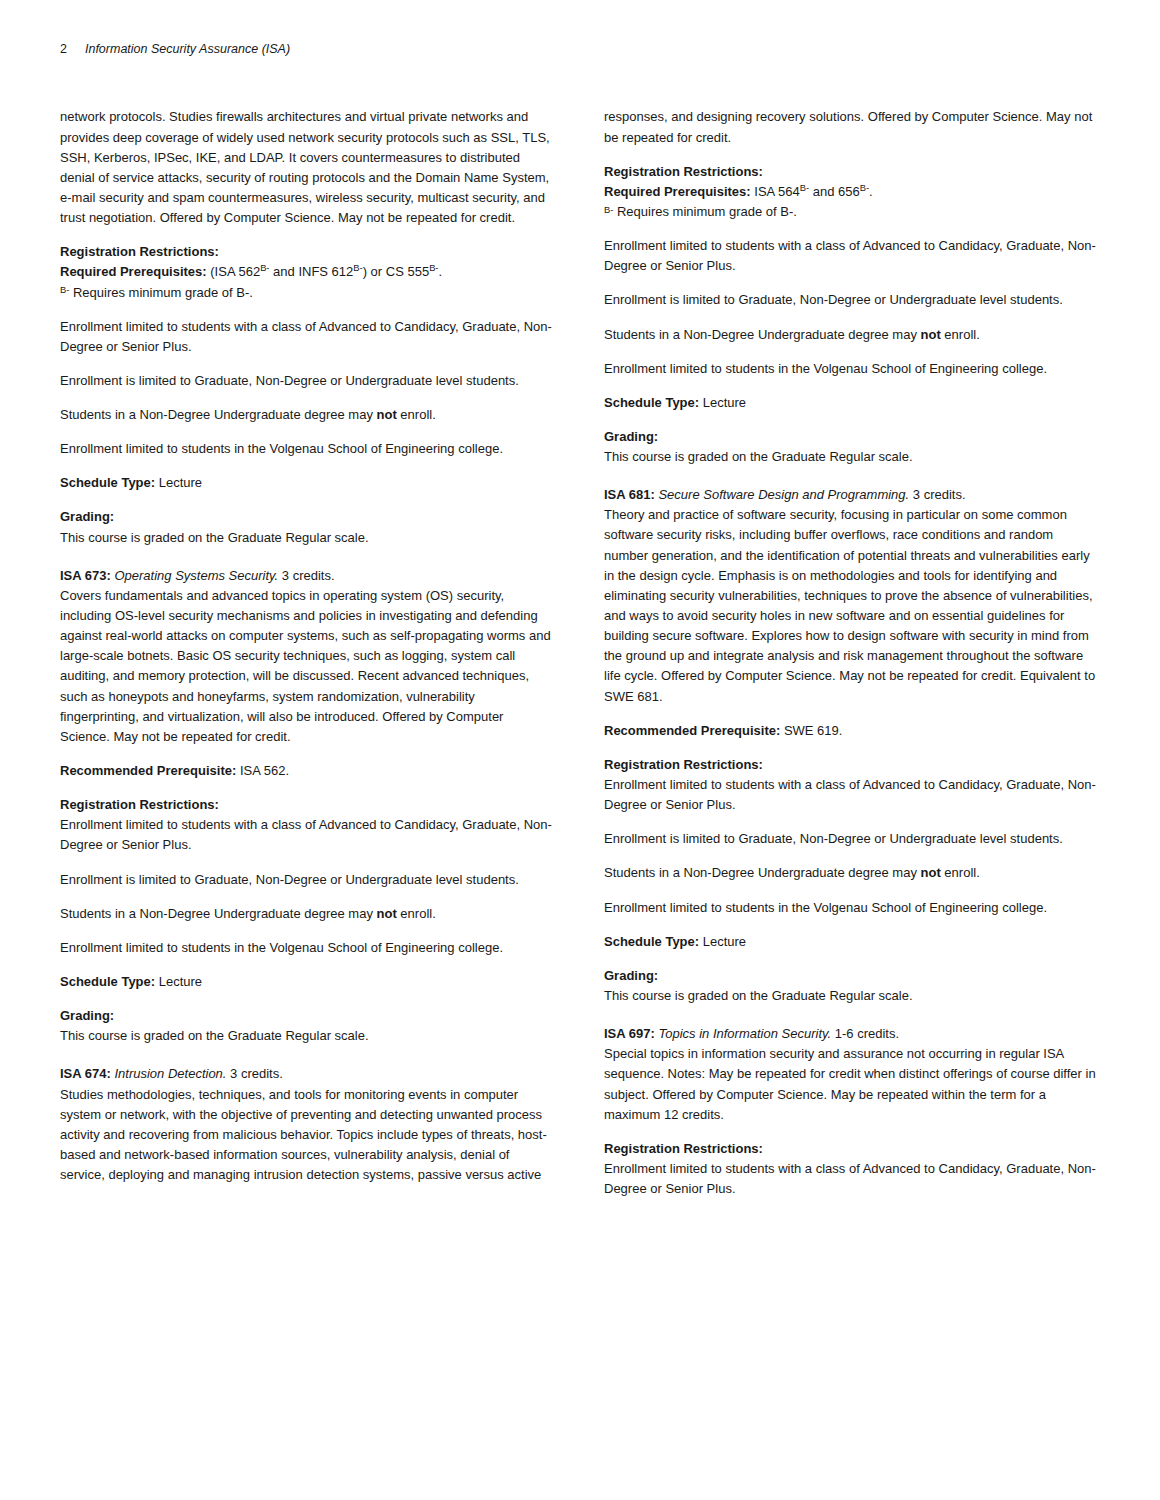2 Information Security Assurance (ISA)
network protocols. Studies firewalls architectures and virtual private networks and provides deep coverage of widely used network security protocols such as SSL, TLS, SSH, Kerberos, IPSec, IKE, and LDAP. It covers countermeasures to distributed denial of service attacks, security of routing protocols and the Domain Name System, e-mail security and spam countermeasures, wireless security, multicast security, and trust negotiation. Offered by Computer Science. May not be repeated for credit.
Registration Restrictions:
Required Prerequisites: (ISA 562B- and INFS 612B-) or CS 555B-.
B- Requires minimum grade of B-.
Enrollment limited to students with a class of Advanced to Candidacy, Graduate, Non-Degree or Senior Plus.
Enrollment is limited to Graduate, Non-Degree or Undergraduate level students.
Students in a Non-Degree Undergraduate degree may not enroll.
Enrollment limited to students in the Volgenau School of Engineering college.
Schedule Type: Lecture
Grading:
This course is graded on the Graduate Regular scale.
ISA 673: Operating Systems Security. 3 credits.
Covers fundamentals and advanced topics in operating system (OS) security, including OS-level security mechanisms and policies in investigating and defending against real-world attacks on computer systems, such as self-propagating worms and large-scale botnets. Basic OS security techniques, such as logging, system call auditing, and memory protection, will be discussed. Recent advanced techniques, such as honeypots and honeyfarms, system randomization, vulnerability fingerprinting, and virtualization, will also be introduced. Offered by Computer Science. May not be repeated for credit.
Recommended Prerequisite: ISA 562.
Registration Restrictions:
Enrollment limited to students with a class of Advanced to Candidacy, Graduate, Non-Degree or Senior Plus.
Enrollment is limited to Graduate, Non-Degree or Undergraduate level students.
Students in a Non-Degree Undergraduate degree may not enroll.
Enrollment limited to students in the Volgenau School of Engineering college.
Schedule Type: Lecture
Grading:
This course is graded on the Graduate Regular scale.
ISA 674: Intrusion Detection. 3 credits.
Studies methodologies, techniques, and tools for monitoring events in computer system or network, with the objective of preventing and detecting unwanted process activity and recovering from malicious behavior. Topics include types of threats, host-based and network-based information sources, vulnerability analysis, denial of service, deploying and managing intrusion detection systems, passive versus active responses, and designing recovery solutions. Offered by Computer Science. May not be repeated for credit.
Registration Restrictions:
Required Prerequisites: ISA 564B- and 656B-.
B- Requires minimum grade of B-.
Enrollment limited to students with a class of Advanced to Candidacy, Graduate, Non-Degree or Senior Plus.
Enrollment is limited to Graduate, Non-Degree or Undergraduate level students.
Students in a Non-Degree Undergraduate degree may not enroll.
Enrollment limited to students in the Volgenau School of Engineering college.
Schedule Type: Lecture
Grading:
This course is graded on the Graduate Regular scale.
ISA 681: Secure Software Design and Programming. 3 credits.
Theory and practice of software security, focusing in particular on some common software security risks, including buffer overflows, race conditions and random number generation, and the identification of potential threats and vulnerabilities early in the design cycle. Emphasis is on methodologies and tools for identifying and eliminating security vulnerabilities, techniques to prove the absence of vulnerabilities, and ways to avoid security holes in new software and on essential guidelines for building secure software. Explores how to design software with security in mind from the ground up and integrate analysis and risk management throughout the software life cycle. Offered by Computer Science. May not be repeated for credit. Equivalent to SWE 681.
Recommended Prerequisite: SWE 619.
Registration Restrictions:
Enrollment limited to students with a class of Advanced to Candidacy, Graduate, Non-Degree or Senior Plus.
Enrollment is limited to Graduate, Non-Degree or Undergraduate level students.
Students in a Non-Degree Undergraduate degree may not enroll.
Enrollment limited to students in the Volgenau School of Engineering college.
Schedule Type: Lecture
Grading:
This course is graded on the Graduate Regular scale.
ISA 697: Topics in Information Security. 1-6 credits.
Special topics in information security and assurance not occurring in regular ISA sequence. Notes: May be repeated for credit when distinct offerings of course differ in subject. Offered by Computer Science. May be repeated within the term for a maximum 12 credits.
Registration Restrictions:
Enrollment limited to students with a class of Advanced to Candidacy, Graduate, Non-Degree or Senior Plus.